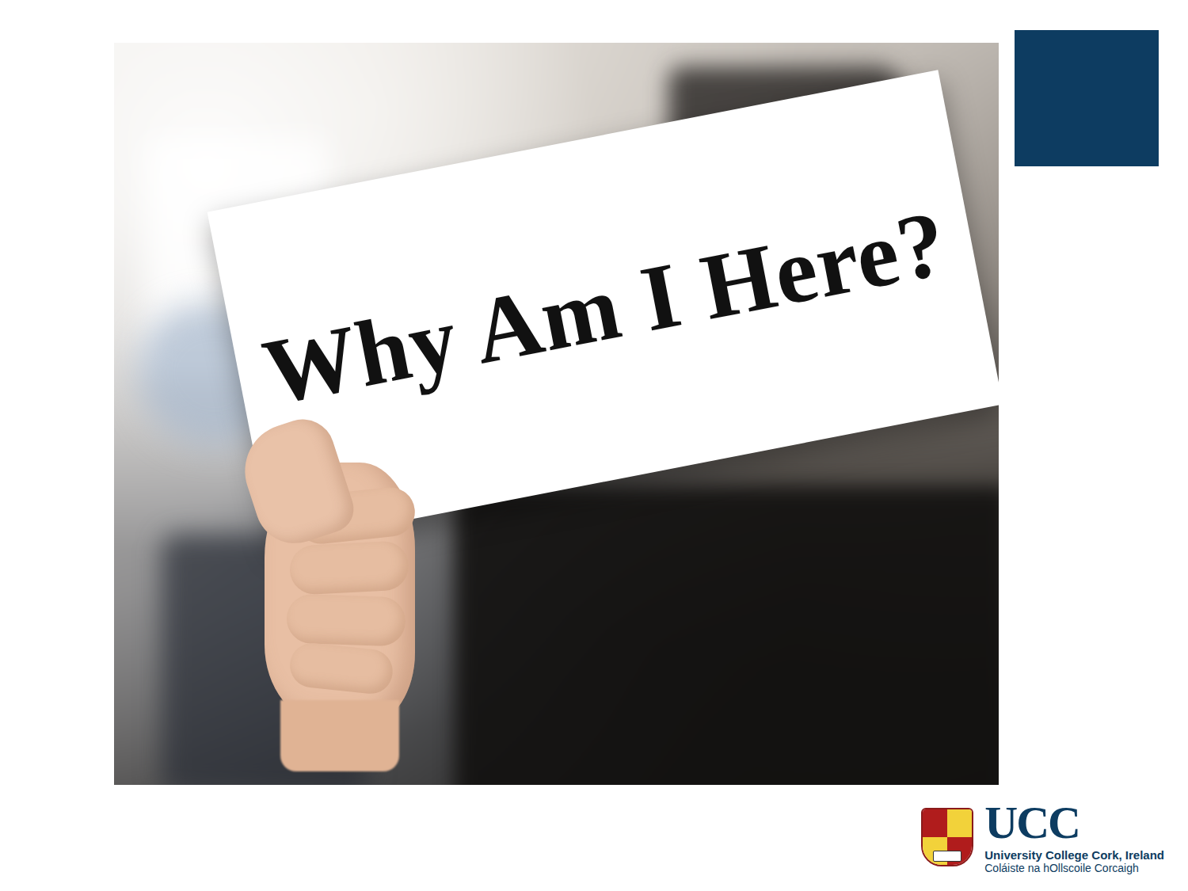Why Am I Here?
UCC
University College Cork, Ireland
Coláiste na hOllscoile Corcaigh